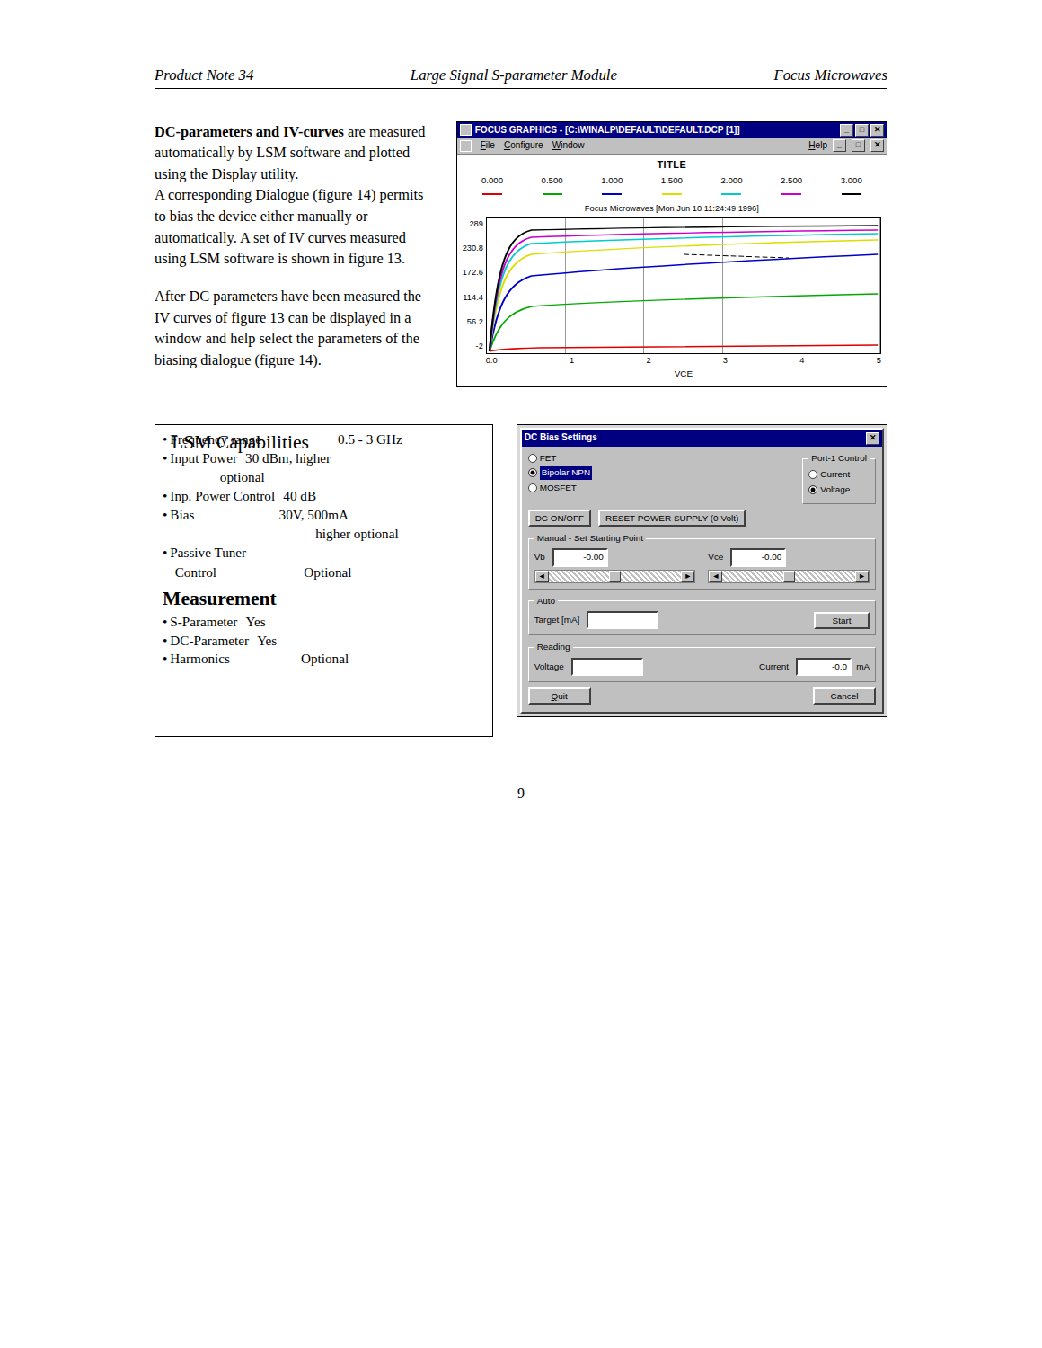Product Note 34 Large Signal S-parameter Module Focus Microwaves
DC-parameters and IV-curves are measured automatically by LSM software and plotted using the Display utility.
A corresponding Dialogue (figure 14) permits to bias the device either manually or automatically. A set of IV curves measured using LSM software is shown in figure 13.
After DC parameters have been measured the IV curves of figure 13 can be displayed in a window and help select the parameters of the biasing dialogue (figure 14).
FOCUS GRAPHICS - [C:\WINALP\DEFAULT\DEFAULT.DCP [1]] _□✕
File Configure Window Help _ □ ✕
TITLE
0.0000.5001.0001.5002.0002.5003.000
Focus Microwaves [Mon Jun 10 11:24:49 1996]
289 230.8 172.6 114.4 56.2 -2
0.012345
VCE
LSM Capabilities
Frequency range 0.5 - 3 GHz
Input Power 30 dBm, higher
optional
Inp. Power Control 40 dB
Bias 30V, 500mA
higher optional
Passive Tuner
Control Optional
Measurement
S-Parameter Yes
DC-Parameter Yes
Harmonics Optional
DC Bias Settings ✕
FET
Bipolar NPN
MOSFET
Port-1 Control
Current
Voltage
DC ON/OFF RESET POWER SUPPLY (0 Volt)
Manual - Set Starting Point
Vb-0.00
◄ ►
Vce-0.00
◄ ►
Auto
Target [mA] Start
Reading
Voltage Current-0.0 mA
Quit Cancel
9